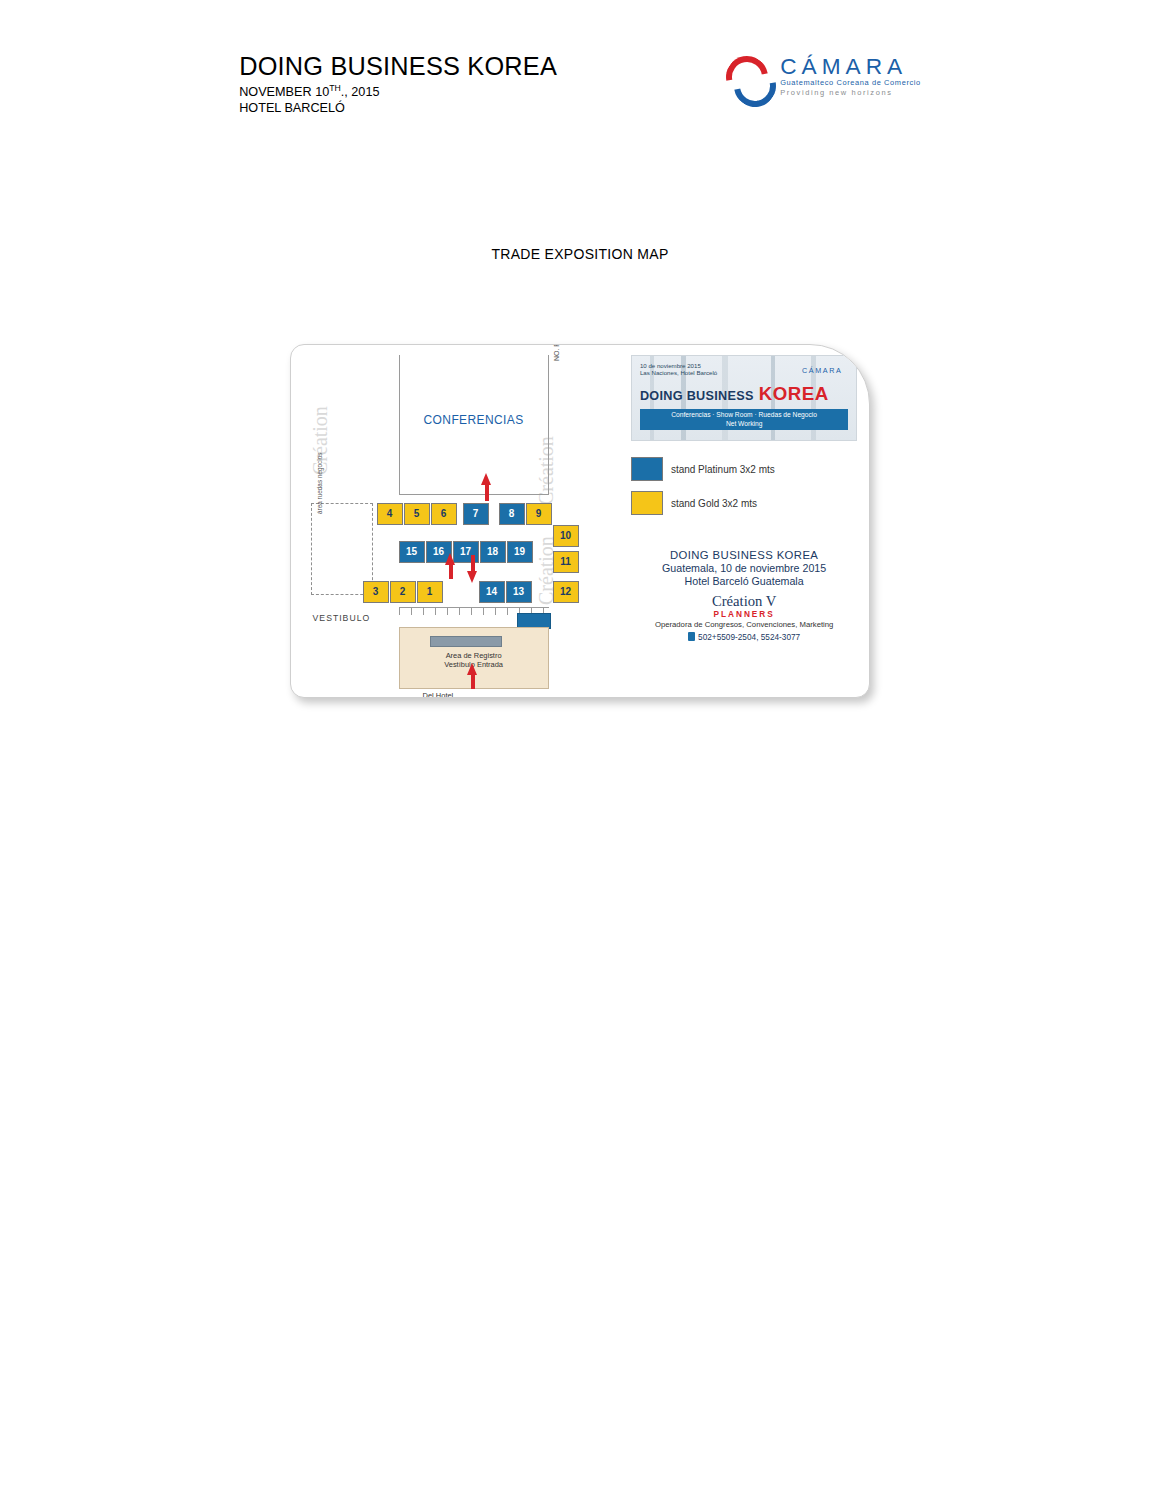DOING BUSINESS KOREA
NOVEMBER 10TH., 2015
HOTEL BARCELÓ
CÁMARA
Guatemalteco Coreana de Comercio
Providing new horizons
TRADE EXPOSITION MAP
Création
Création
Création
CONFERENCIAS
NO. PUERTA
área ruedas negocios
4
5
6
7
8
9
10
11
12
15
16
17
18
19
3
2
1
14
13
VESTIBULO
Area de Registro
Vestíbulo Entrada
Del Hotel
10 de noviembre 2015
Las Naciones, Hotel Barceló CÁMARA
DOING BUSINESS KOREA
Conferencias · Show Room · Ruedas de Negocio
Net Working
stand Platinum 3x2 mts
stand Gold 3x2 mts
DOING BUSINESS KOREA
Guatemala, 10 de noviembre 2015
Hotel Barceló Guatemala
Création V
PLANNERS
Operadora de Congresos, Convenciones, Marketing
502+5509-2504, 5524-3077